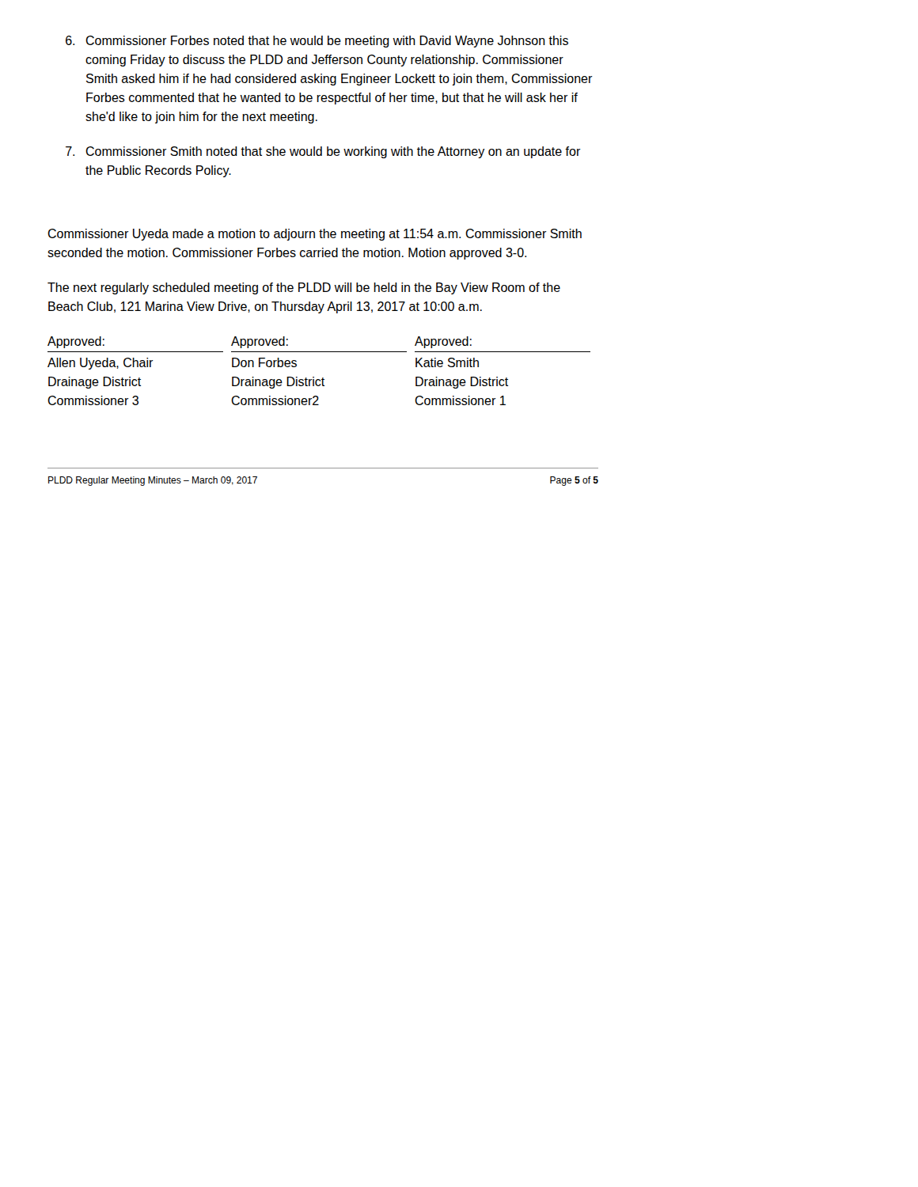Commissioner Forbes noted that he would be meeting with David Wayne Johnson this coming Friday to discuss the PLDD and Jefferson County relationship. Commissioner Smith asked him if he had considered asking Engineer Lockett to join them, Commissioner Forbes commented that he wanted to be respectful of her time, but that he will ask her if she'd like to join him for the next meeting.
Commissioner Smith noted that she would be working with the Attorney on an update for the Public Records Policy.
Commissioner Uyeda made a motion to adjourn the meeting at 11:54 a.m. Commissioner Smith seconded the motion. Commissioner Forbes carried the motion. Motion approved 3-0.
The next regularly scheduled meeting of the PLDD will be held in the Bay View Room of the Beach Club, 121 Marina View Drive, on Thursday April 13, 2017 at 10:00 a.m.
| Approved: | Approved: | Approved: |
| Allen Uyeda, Chair Drainage District Commissioner 3 | Don Forbes Drainage District Commissioner2 | Katie Smith Drainage District Commissioner 1 |
PLDD Regular Meeting Minutes – March 09, 2017 Page 5 of 5